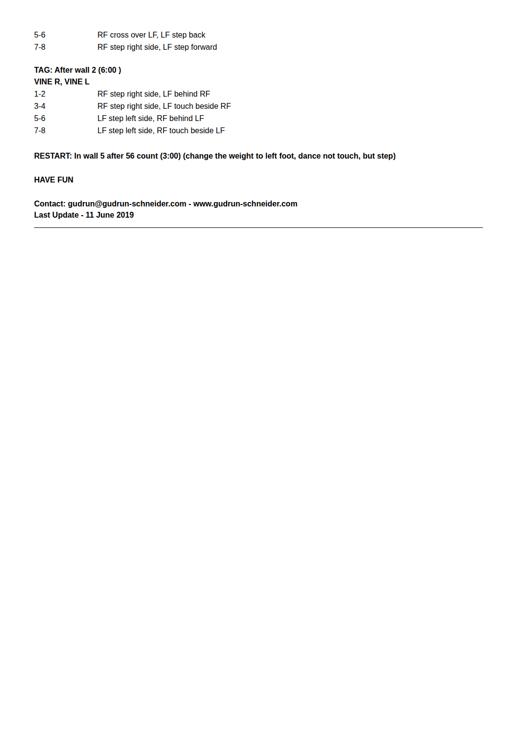| 5-6 | RF cross over LF, LF step back |
| 7-8 | RF step right side, LF step forward |
TAG: After wall 2 (6:00 )
VINE R, VINE L
| 1-2 | RF step right side, LF behind RF |
| 3-4 | RF step right side, LF touch beside RF |
| 5-6 | LF step left side, RF behind LF |
| 7-8 | LF step left side, RF touch beside LF |
RESTART: In wall 5 after 56 count (3:00) (change the weight to left foot, dance not touch, but step)
HAVE FUN
Contact: gudrun@gudrun-schneider.com - www.gudrun-schneider.com Last Update - 11 June 2019